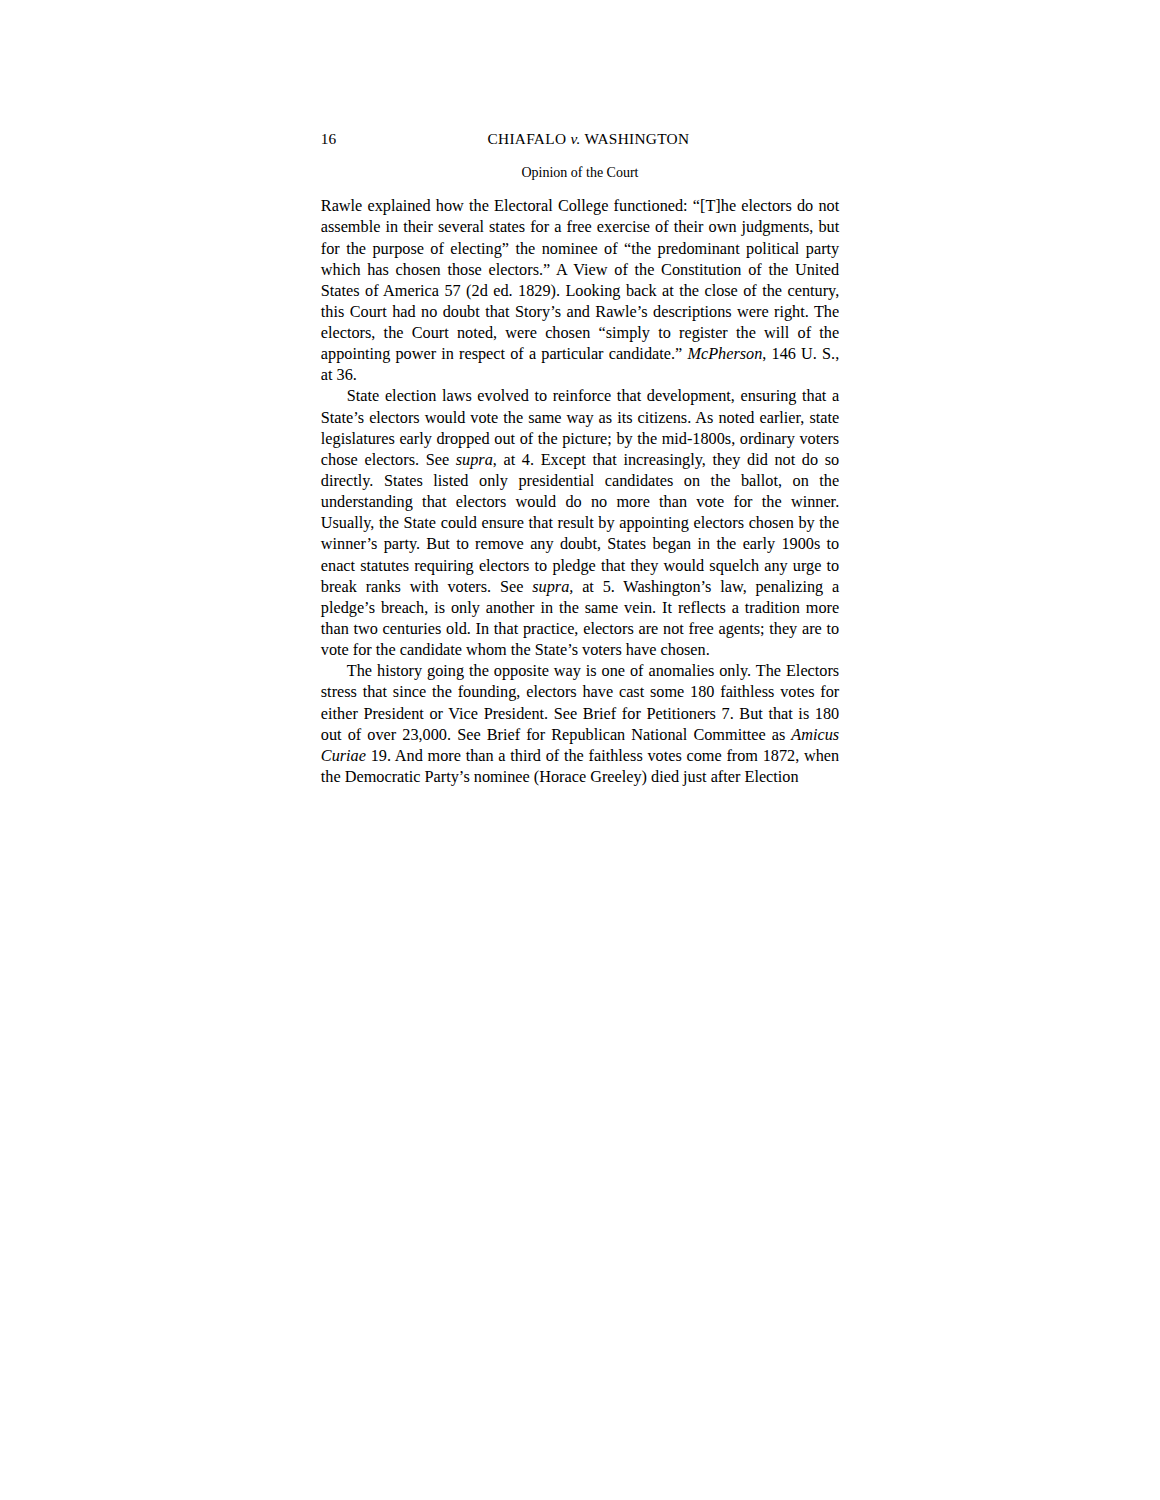16 CHIAFALO v. WASHINGTON
Opinion of the Court
Rawle explained how the Electoral College functioned: “[T]he electors do not assemble in their several states for a free exercise of their own judgments, but for the purpose of electing” the nominee of “the predominant political party which has chosen those electors.” A View of the Constitution of the United States of America 57 (2d ed. 1829). Looking back at the close of the century, this Court had no doubt that Story’s and Rawle’s descriptions were right. The electors, the Court noted, were chosen “simply to register the will of the appointing power in respect of a particular candidate.” McPherson, 146 U. S., at 36.
State election laws evolved to reinforce that development, ensuring that a State’s electors would vote the same way as its citizens. As noted earlier, state legislatures early dropped out of the picture; by the mid-1800s, ordinary voters chose electors. See supra, at 4. Except that increasingly, they did not do so directly. States listed only presidential candidates on the ballot, on the understanding that electors would do no more than vote for the winner. Usually, the State could ensure that result by appointing electors chosen by the winner’s party. But to remove any doubt, States began in the early 1900s to enact statutes requiring electors to pledge that they would squelch any urge to break ranks with voters. See supra, at 5. Washington’s law, penalizing a pledge’s breach, is only another in the same vein. It reflects a tradition more than two centuries old. In that practice, electors are not free agents; they are to vote for the candidate whom the State’s voters have chosen.
The history going the opposite way is one of anomalies only. The Electors stress that since the founding, electors have cast some 180 faithless votes for either President or Vice President. See Brief for Petitioners 7. But that is 180 out of over 23,000. See Brief for Republican National Committee as Amicus Curiae 19. And more than a third of the faithless votes come from 1872, when the Democratic Party’s nominee (Horace Greeley) died just after Election